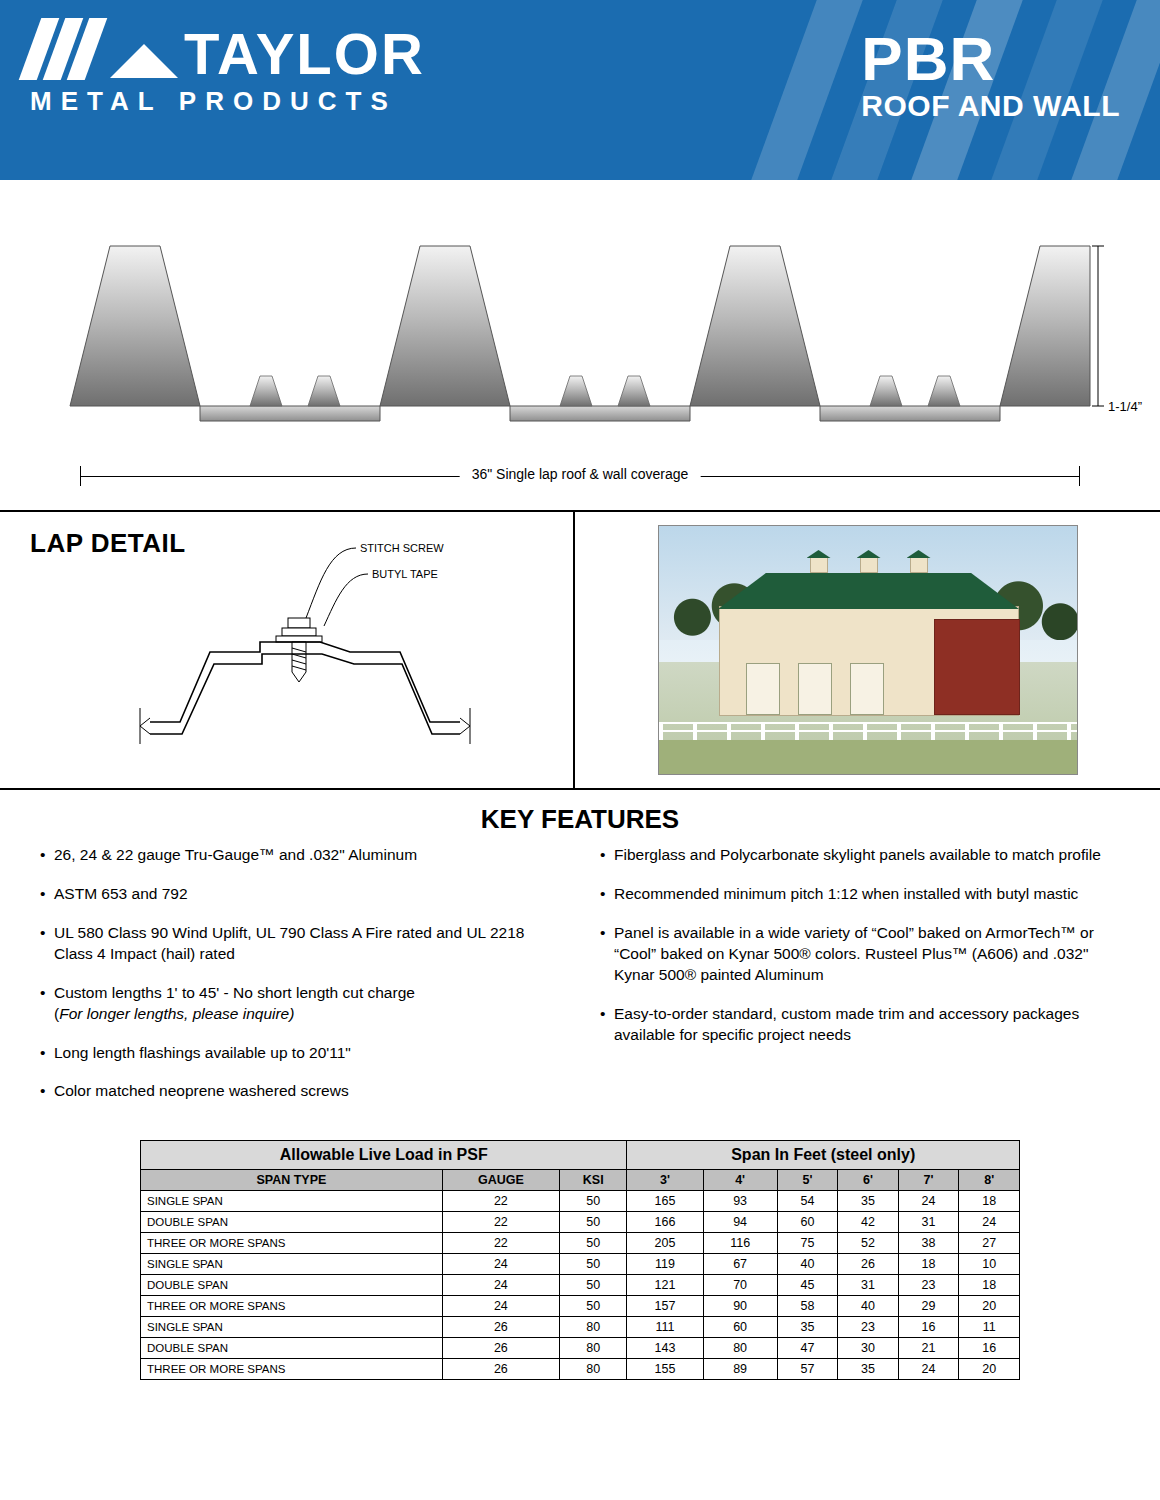TAYLOR
METAL PRODUCTS
PBR
ROOF AND WALL
1-1/4”
36" Single lap roof & wall coverage
LAP DETAIL
STITCH SCREW BUTYL TAPE
KEY FEATURES
26, 24 & 22 gauge Tru-Gauge™ and .032" Aluminum
ASTM 653 and 792
UL 580 Class 90 Wind Uplift, UL 790 Class A Fire rated and UL 2218 Class 4 Impact (hail) rated
Custom lengths 1' to 45' - No short length cut charge
(For longer lengths, please inquire)
Long length flashings available up to 20'11"
Color matched neoprene washered screws
Fiberglass and Polycarbonate skylight panels available to match profile
Recommended minimum pitch 1:12 when installed with butyl mastic
Panel is available in a wide variety of “Cool” baked on ArmorTech™ or “Cool” baked on Kynar 500® colors. Rusteel Plus™ (A606) and .032" Kynar 500® painted Aluminum
Easy-to-order standard, custom made trim and accessory packages available for specific project needs
| Allowable Live Load in PSF | Span In Feet (steel only) |
| --- | --- |
| SPAN TYPE | GAUGE | KSI | 3' | 4' | 5' | 6' | 7' | 8' |
| SINGLE SPAN | 22 | 50 | 165 | 93 | 54 | 35 | 24 | 18 |
| DOUBLE SPAN | 22 | 50 | 166 | 94 | 60 | 42 | 31 | 24 |
| THREE OR MORE SPANS | 22 | 50 | 205 | 116 | 75 | 52 | 38 | 27 |
| SINGLE SPAN | 24 | 50 | 119 | 67 | 40 | 26 | 18 | 10 |
| DOUBLE SPAN | 24 | 50 | 121 | 70 | 45 | 31 | 23 | 18 |
| THREE OR MORE SPANS | 24 | 50 | 157 | 90 | 58 | 40 | 29 | 20 |
| SINGLE SPAN | 26 | 80 | 111 | 60 | 35 | 23 | 16 | 11 |
| DOUBLE SPAN | 26 | 80 | 143 | 80 | 47 | 30 | 21 | 16 |
| THREE OR MORE SPANS | 26 | 80 | 155 | 89 | 57 | 35 | 24 | 20 |